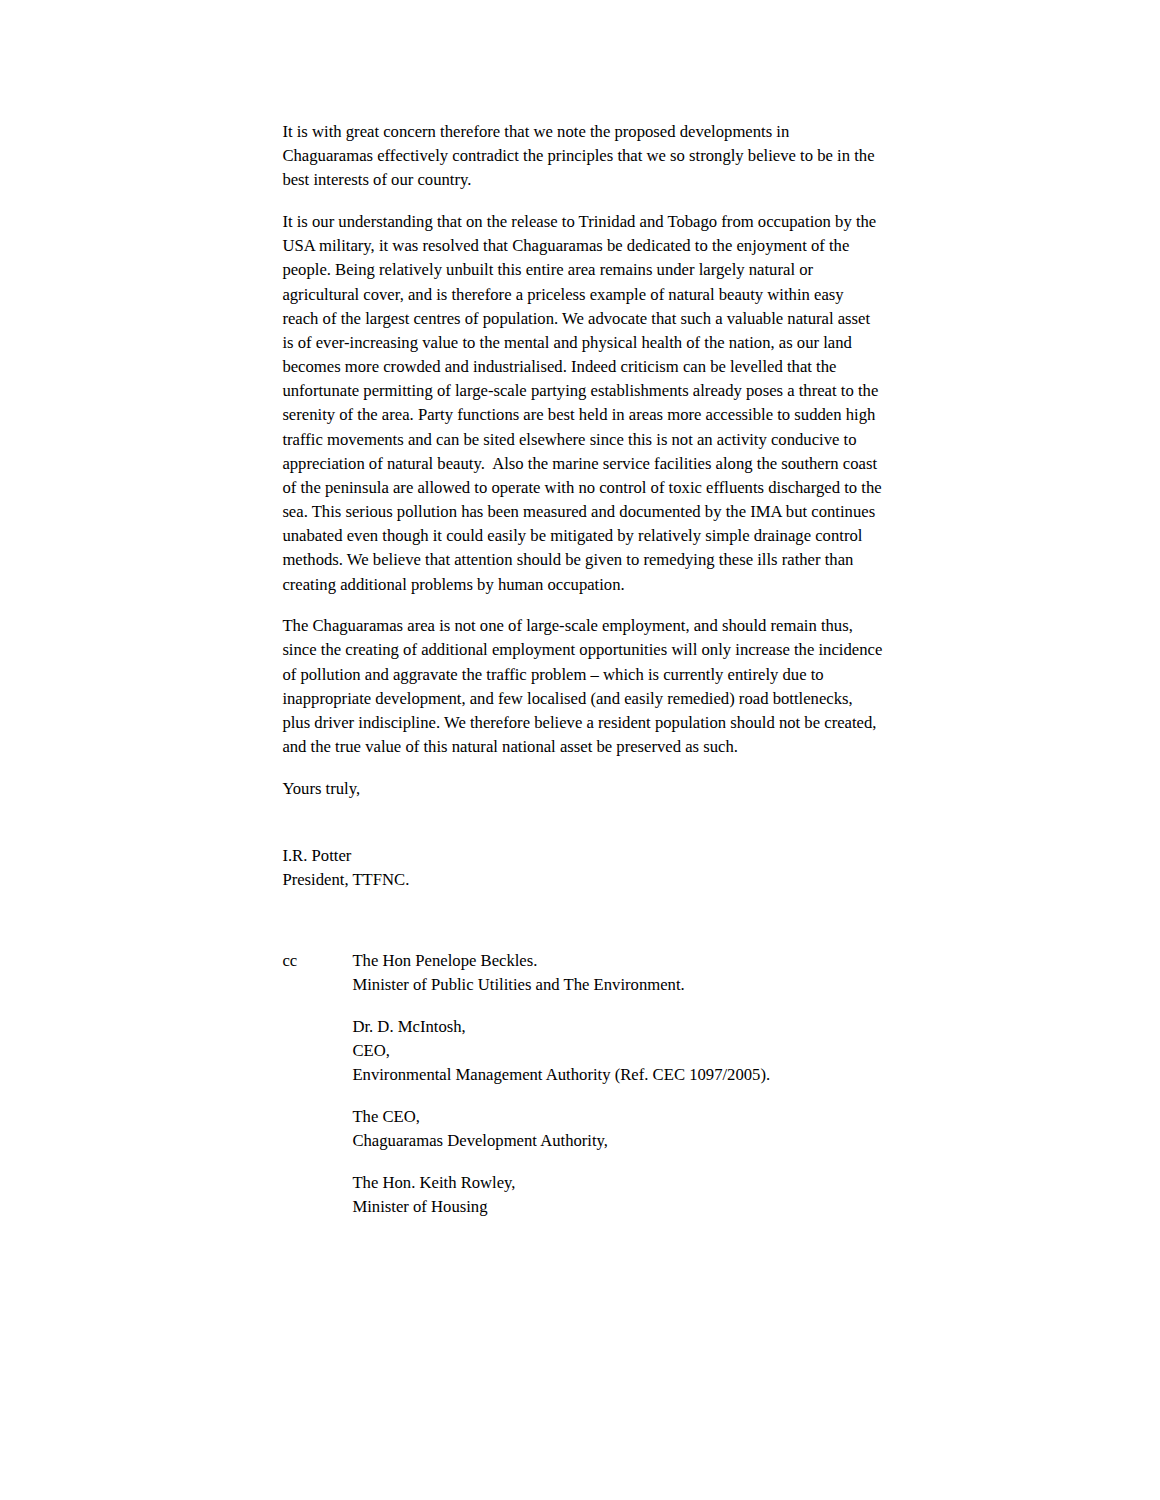It is with great concern therefore that we note the proposed developments in Chaguaramas effectively contradict the principles that we so strongly believe to be in the best interests of our country.
It is our understanding that on the release to Trinidad and Tobago from occupation by the USA military, it was resolved that Chaguaramas be dedicated to the enjoyment of the people. Being relatively unbuilt this entire area remains under largely natural or agricultural cover, and is therefore a priceless example of natural beauty within easy reach of the largest centres of population. We advocate that such a valuable natural asset is of ever-increasing value to the mental and physical health of the nation, as our land becomes more crowded and industrialised. Indeed criticism can be levelled that the unfortunate permitting of large-scale partying establishments already poses a threat to the serenity of the area. Party functions are best held in areas more accessible to sudden high traffic movements and can be sited elsewhere since this is not an activity conducive to appreciation of natural beauty. Also the marine service facilities along the southern coast of the peninsula are allowed to operate with no control of toxic effluents discharged to the sea. This serious pollution has been measured and documented by the IMA but continues unabated even though it could easily be mitigated by relatively simple drainage control methods. We believe that attention should be given to remedying these ills rather than creating additional problems by human occupation.
The Chaguaramas area is not one of large-scale employment, and should remain thus, since the creating of additional employment opportunities will only increase the incidence of pollution and aggravate the traffic problem – which is currently entirely due to inappropriate development, and few localised (and easily remedied) road bottlenecks, plus driver indiscipline. We therefore believe a resident population should not be created, and the true value of this natural national asset be preserved as such.
Yours truly,
I.R. Potter
President, TTFNC.
cc
The Hon Penelope Beckles.
Minister of Public Utilities and The Environment.
Dr. D. McIntosh,
CEO,
Environmental Management Authority (Ref. CEC 1097/2005).
The CEO,
Chaguaramas Development Authority,
The Hon. Keith Rowley,
Minister of Housing